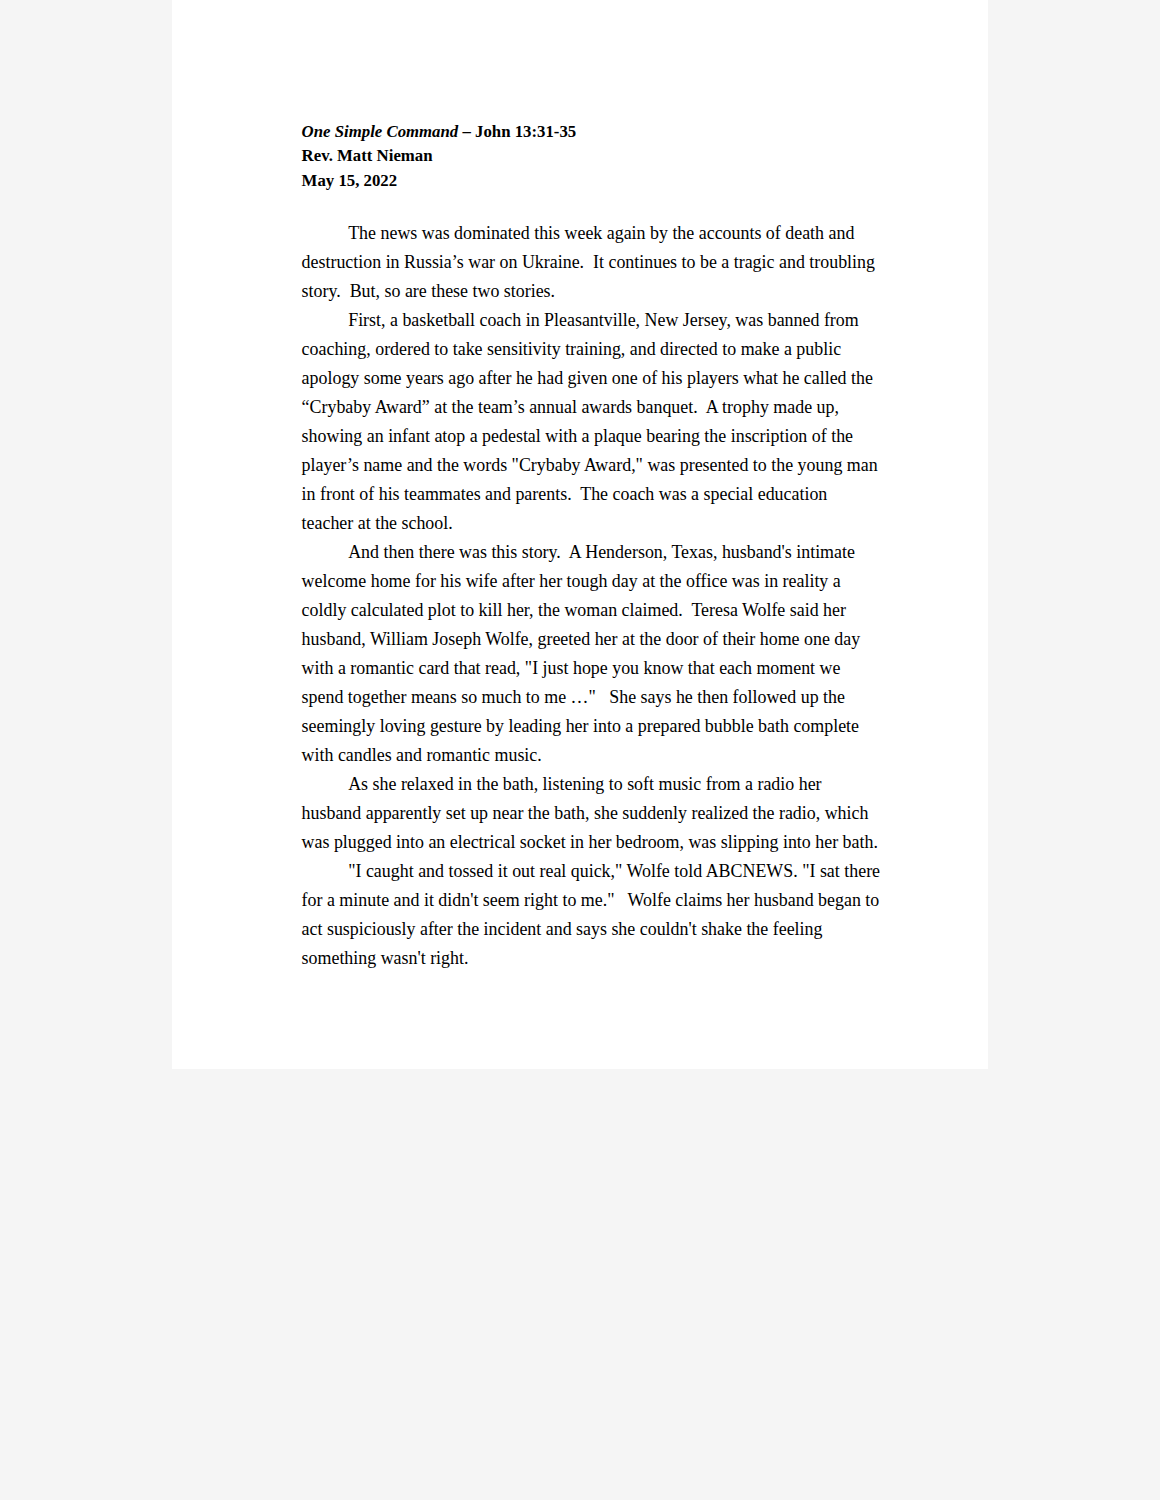One Simple Command – John 13:31-35
Rev. Matt Nieman
May 15, 2022
The news was dominated this week again by the accounts of death and destruction in Russia’s war on Ukraine. It continues to be a tragic and troubling story. But, so are these two stories.
First, a basketball coach in Pleasantville, New Jersey, was banned from coaching, ordered to take sensitivity training, and directed to make a public apology some years ago after he had given one of his players what he called the “Crybaby Award” at the team’s annual awards banquet. A trophy made up, showing an infant atop a pedestal with a plaque bearing the inscription of the player’s name and the words "Crybaby Award," was presented to the young man in front of his teammates and parents. The coach was a special education teacher at the school.
And then there was this story. A Henderson, Texas, husband's intimate welcome home for his wife after her tough day at the office was in reality a coldly calculated plot to kill her, the woman claimed. Teresa Wolfe said her husband, William Joseph Wolfe, greeted her at the door of their home one day with a romantic card that read, "I just hope you know that each moment we spend together means so much to me …" She says he then followed up the seemingly loving gesture by leading her into a prepared bubble bath complete with candles and romantic music.
As she relaxed in the bath, listening to soft music from a radio her husband apparently set up near the bath, she suddenly realized the radio, which was plugged into an electrical socket in her bedroom, was slipping into her bath.
"I caught and tossed it out real quick," Wolfe told ABCNEWS. "I sat there for a minute and it didn't seem right to me." Wolfe claims her husband began to act suspiciously after the incident and says she couldn't shake the feeling something wasn't right.